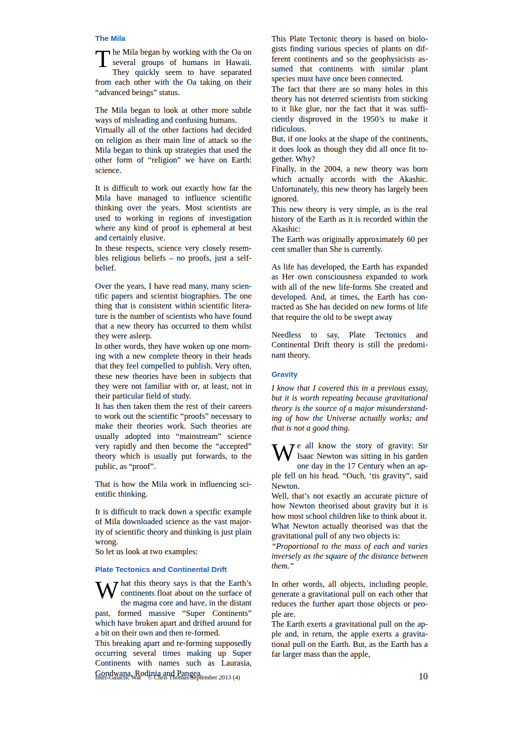The Mila
The Mila began by working with the Oa on several groups of humans in Hawaii. They quickly seem to have separated from each other with the Oa taking on their “advanced beings” status.
The Mila began to look at other more subtle ways of misleading and confusing humans.
Virtually all of the other factions had decided on religion as their main line of attack so the Mila began to think up strategies that used the other form of “religion” we have on Earth: science.
It is difficult to work out exactly how far the Mila have managed to influence scientific thinking over the years. Most scientists are used to working in regions of investigation where any kind of proof is ephemeral at best and certainly elusive.
In these respects, science very closely resembles religious beliefs – no proofs, just a self-belief.
Over the years, I have read many, many scientific papers and scientist biographies. The one thing that is consistent within scientific literature is the number of scientists who have found that a new theory has occurred to them whilst they were asleep.
In other words, they have woken up one morning with a new complete theory in their heads that they feel compelled to publish. Very often, these new theories have been in subjects that they were not familiar with or, at least, not in their particular field of study.
It has then taken them the rest of their careers to work out the scientific “proofs” necessary to make their theories work. Such theories are usually adopted into “mainstream” science very rapidly and then become the “accepted” theory which is usually put forwards, to the public, as “proof”.
That is how the Mila work in influencing scientific thinking.
It is difficult to track down a specific example of Mila downloaded science as the vast majority of scientific theory and thinking is just plain wrong.
So let us look at two examples:
Plate Tectonics and Continental Drift
What this theory says is that the Earth’s continents float about on the surface of the magma core and have, in the distant past, formed massive “Super Continents” which have broken apart and drifted around for a bit on their own and then re-formed.
This breaking apart and re-forming supposedly occurring several times making up Super Continents with names such as Laurasia, Gondwana, Rodinia and Pangea.
This Plate Tectonic theory is based on biologists finding various species of plants on different continents and so the geophysicists assumed that continents with similar plant species must have once been connected.
The fact that there are so many holes in this theory has not deterred scientists from sticking to it like glue, nor the fact that it was sufficiently disproved in the 1950’s to make it ridiculous.
But, if one looks at the shape of the continents, it does look as though they did all once fit together. Why?
Finally, in the 2004, a new theory was born which actually accords with the Akashic. Unfortunately, this new theory has largely been ignored.
This new theory is very simple, as is the real history of the Earth as it is recorded within the Akashic:
The Earth was originally approximately 60 per cent smaller than She is currently.
As life has developed, the Earth has expanded as Her own consciousness expanded to work with all of the new life-forms She created and developed. And, at times, the Earth has contracted as She has decided on new forms of life that require the old to be swept away
Needless to say, Plate Tectonics and Continental Drift theory is still the predominant theory.
Gravity
I know that I covered this in a previous essay, but it is worth repeating because gravitational theory is the source of a major misunderstanding of how the Universe actually works; and that is not a good thing.
We all know the story of gravity: Sir Isaac Newton was sitting in his garden one day in the 17 Century when an apple fell on his head. “Ouch, ‘tis gravity”, said Newton.
Well, that’s not exactly an accurate picture of how Newton theorised about gravity but it is how most school children like to think about it.
What Newton actually theorised was that the gravitational pull of any two objects is:
“Proportional to the mass of each and varies inversely as the square of the distance between them.”
In other words, all objects, including people, generate a gravitational pull on each other that reduces the further apart those objects or people are.
The Earth exerts a gravitational pull on the apple and, in return, the apple exerts a gravitational pull on the Earth. But, as the Earth has a far larger mass than the apple,
Inter-Galactic War © Chris Thomas September 2013 (4) 10